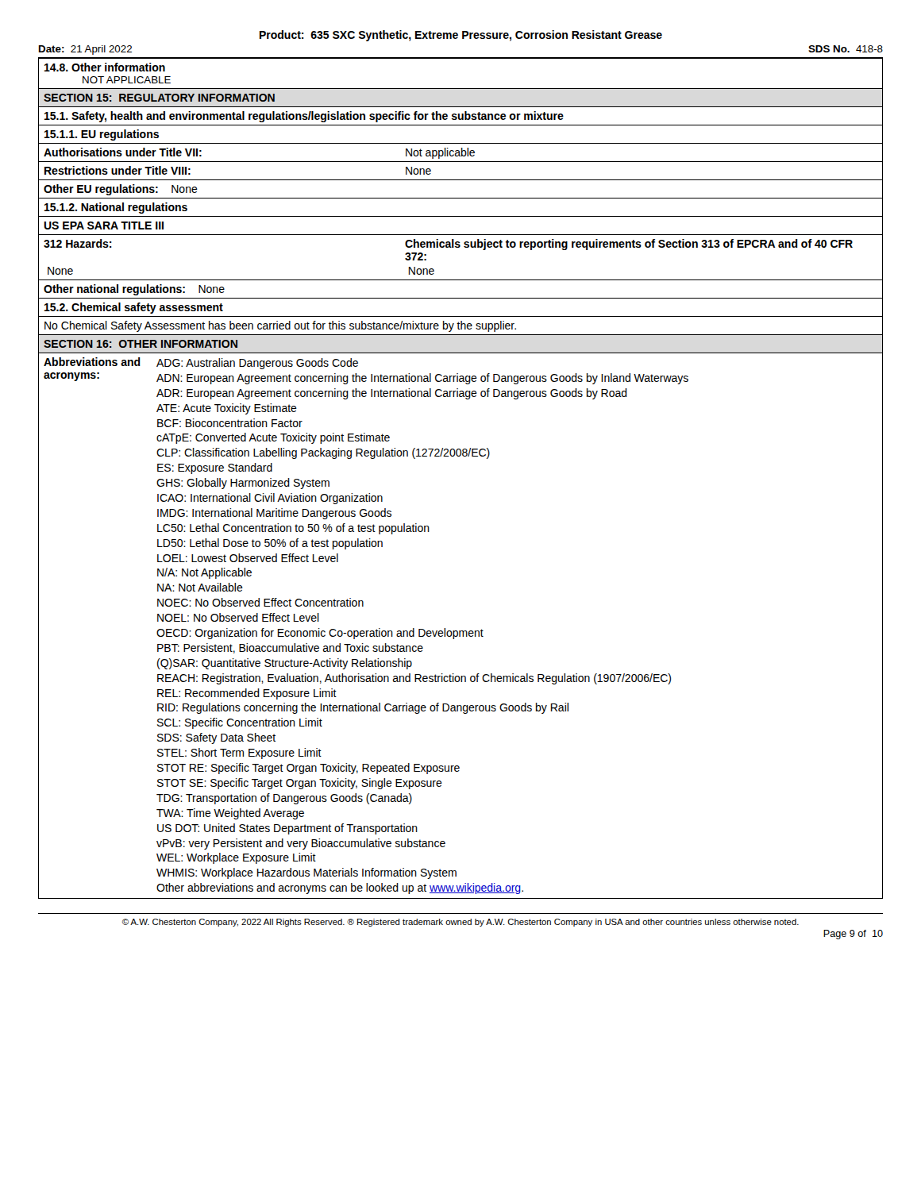Product: 635 SXC Synthetic, Extreme Pressure, Corrosion Resistant Grease
Date: 21 April 2022
SDS No. 418-8
| 14.8. Other information NOT APPLICABLE |
| SECTION 15: REGULATORY INFORMATION |
| 15.1. Safety, health and environmental regulations/legislation specific for the substance or mixture |
| 15.1.1. EU regulations |
| Authorisations under Title VII: Not applicable |
| Restrictions under Title VIII: None |
| Other EU regulations: None |
| 15.1.2. National regulations |
| US EPA SARA TITLE III |
| 312 Hazards: Chemicals subject to reporting requirements of Section 313 of EPCRA and of 40 CFR 372: None None |
| Other national regulations: None |
| 15.2. Chemical safety assessment |
| No Chemical Safety Assessment has been carried out for this substance/mixture by the supplier. |
| SECTION 16: OTHER INFORMATION |
| / Abbreviations and acronyms: / ADG: Australian Dangerous Goods Code ADN: European Agreement concerning the International Carriage of Dangerous Goods by Inland Waterways ADR: European Agreement concerning the International Carriage of Dangerous Goods by Road ATE: Acute Toxicity Estimate BCF: Bioconcentration Factor cATpE: Converted Acute Toxicity point Estimate CLP: Classification Labelling Packaging Regulation (1272/2008/EC) ES: Exposure Standard GHS: Globally Harmonized System ICAO: International Civil Aviation Organization IMDG: International Maritime Dangerous Goods LC50: Lethal Concentration to 50 % of a test population LD50: Lethal Dose to 50% of a test population LOEL: Lowest Observed Effect Level N/A: Not Applicable NA: Not Available NOEC: No Observed Effect Concentration NOEL: No Observed Effect Level OECD: Organization for Economic Co-operation and Development PBT: Persistent, Bioaccumulative and Toxic substance (Q)SAR: Quantitative Structure-Activity Relationship REACH: Registration, Evaluation, Authorisation and Restriction of Chemicals Regulation (1907/2006/EC) REL: Recommended Exposure Limit RID: Regulations concerning the International Carriage of Dangerous Goods by Rail SCL: Specific Concentration Limit SDS: Safety Data Sheet STEL: Short Term Exposure Limit STOT RE: Specific Target Organ Toxicity, Repeated Exposure STOT SE: Specific Target Organ Toxicity, Single Exposure TDG: Transportation of Dangerous Goods (Canada) TWA: Time Weighted Average US DOT: United States Department of Transportation vPvB: very Persistent and very Bioaccumulative substance WEL: Workplace Exposure Limit WHMIS: Workplace Hazardous Materials Information System Other abbreviations and acronyms can be looked up at www.wikipedia.org . / |
© A.W. Chesterton Company, 2022 All Rights Reserved. ® Registered trademark owned by A.W. Chesterton Company in USA and other countries unless otherwise noted.
Page 9 of 10